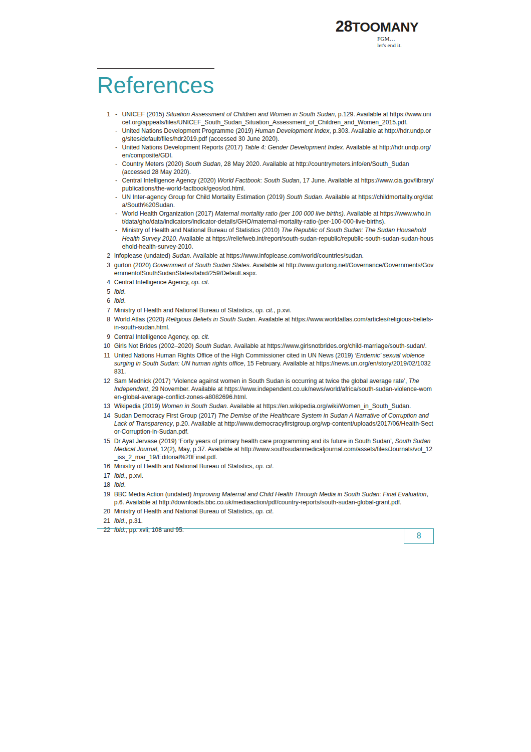28 TOOMANY
FGM…let's end it.
References
1
UNICEF (2015) Situation Assessment of Children and Women in South Sudan, p.129. Available at https://www.unicef.org/appeals/files/UNICEF_South_Sudan_Situation_Assessment_of_Children_and_Women_2015.pdf.
United Nations Development Programme (2019) Human Development Index, p.303. Available at http://hdr.undp.org/sites/default/files/hdr2019.pdf (accessed 30 June 2020).
United Nations Development Reports (2017) Table 4: Gender Development Index. Available at http://hdr.undp.org/en/composite/GDI.
Country Meters (2020) South Sudan, 28 May 2020. Available at http://countrymeters.info/en/South_Sudan (accessed 28 May 2020).
Central Intelligence Agency (2020) World Factbook: South Sudan, 17 June. Available at https://www.cia.gov/library/publications/the-world-factbook/geos/od.html.
UN Inter-agency Group for Child Mortality Estimation (2019) South Sudan. Available at https://childmortality.org/data/South%20Sudan.
World Health Organization (2017) Maternal mortality ratio (per 100 000 live births). Available at https://www.who.int/data/gho/data/indicators/indicator-details/GHO/maternal-mortality-ratio-(per-100-000-live-births).
Ministry of Health and National Bureau of Statistics (2010) The Republic of South Sudan: The Sudan Household Health Survey 2010. Available at https://reliefweb.int/report/south-sudan-republic/republic-south-sudan-sudan-household-health-survey-2010.
2 Infoplease (undated) Sudan. Available at https://www.infoplease.com/world/countries/sudan.
3gurton (2020) Government of South Sudan States. Available at http://www.gurtong.net/Governance/Governments/GovernmentofSouthSudanStates/tabid/259/Default.aspx.
4 Central Intelligence Agency, op. cit.
5 Ibid.
6 Ibid.
7 Ministry of Health and National Bureau of Statistics, op. cit., p.xvi.
8 World Atlas (2020) Religious Beliefs in South Sudan. Available at https://www.worldatlas.com/articles/religious-beliefs-in-south-sudan.html.
9 Central Intelligence Agency, op. cit.
10 Girls Not Brides (2002–2020) South Sudan. Available at https://www.girlsnotbrides.org/child-marriage/south-sudan/.
11 United Nations Human Rights Office of the High Commissioner cited in UN News (2019) ‘Endemic’ sexual violence surging in South Sudan: UN human rights office, 15 February. Available at https://news.un.org/en/story/2019/02/1032831.
12 Sam Mednick (2017) ‘Violence against women in South Sudan is occurring at twice the global average rate’, The Independent, 29 November. Available at https://www.independent.co.uk/news/world/africa/south-sudan-violence-women-global-average-conflict-zones-a8082696.html.
13 Wikipedia (2019) Women in South Sudan. Available at https://en.wikipedia.org/wiki/Women_in_South_Sudan.
14 Sudan Democracy First Group (2017) The Demise of the Healthcare System in Sudan A Narrative of Corruption and Lack of Transparency, p.20. Available at http://www.democracyfirstgroup.org/wp-content/uploads/2017/06/Health-Sector-Corruption-in-Sudan.pdf.
15 Dr Ayat Jervase (2019) ‘Forty years of primary health care programming and its future in South Sudan’, South Sudan Medical Journal, 12(2), May, p.37. Available at http://www.southsudanmedicaljournal.com/assets/files/Journals/vol_12_iss_2_mar_19/Editorial%20Final.pdf.
16 Ministry of Health and National Bureau of Statistics, op. cit.
17 Ibid., p.xvi.
18 Ibid.
19 BBC Media Action (undated) Improving Maternal and Child Health Through Media in South Sudan: Final Evaluation, p.6. Available at http://downloads.bbc.co.uk/mediaaction/pdf/country-reports/south-sudan-global-grant.pdf.
20 Ministry of Health and National Bureau of Statistics, op. cit.
21 Ibid., p.31.
22 Ibid., pp. xvii, 108 and 95.
8